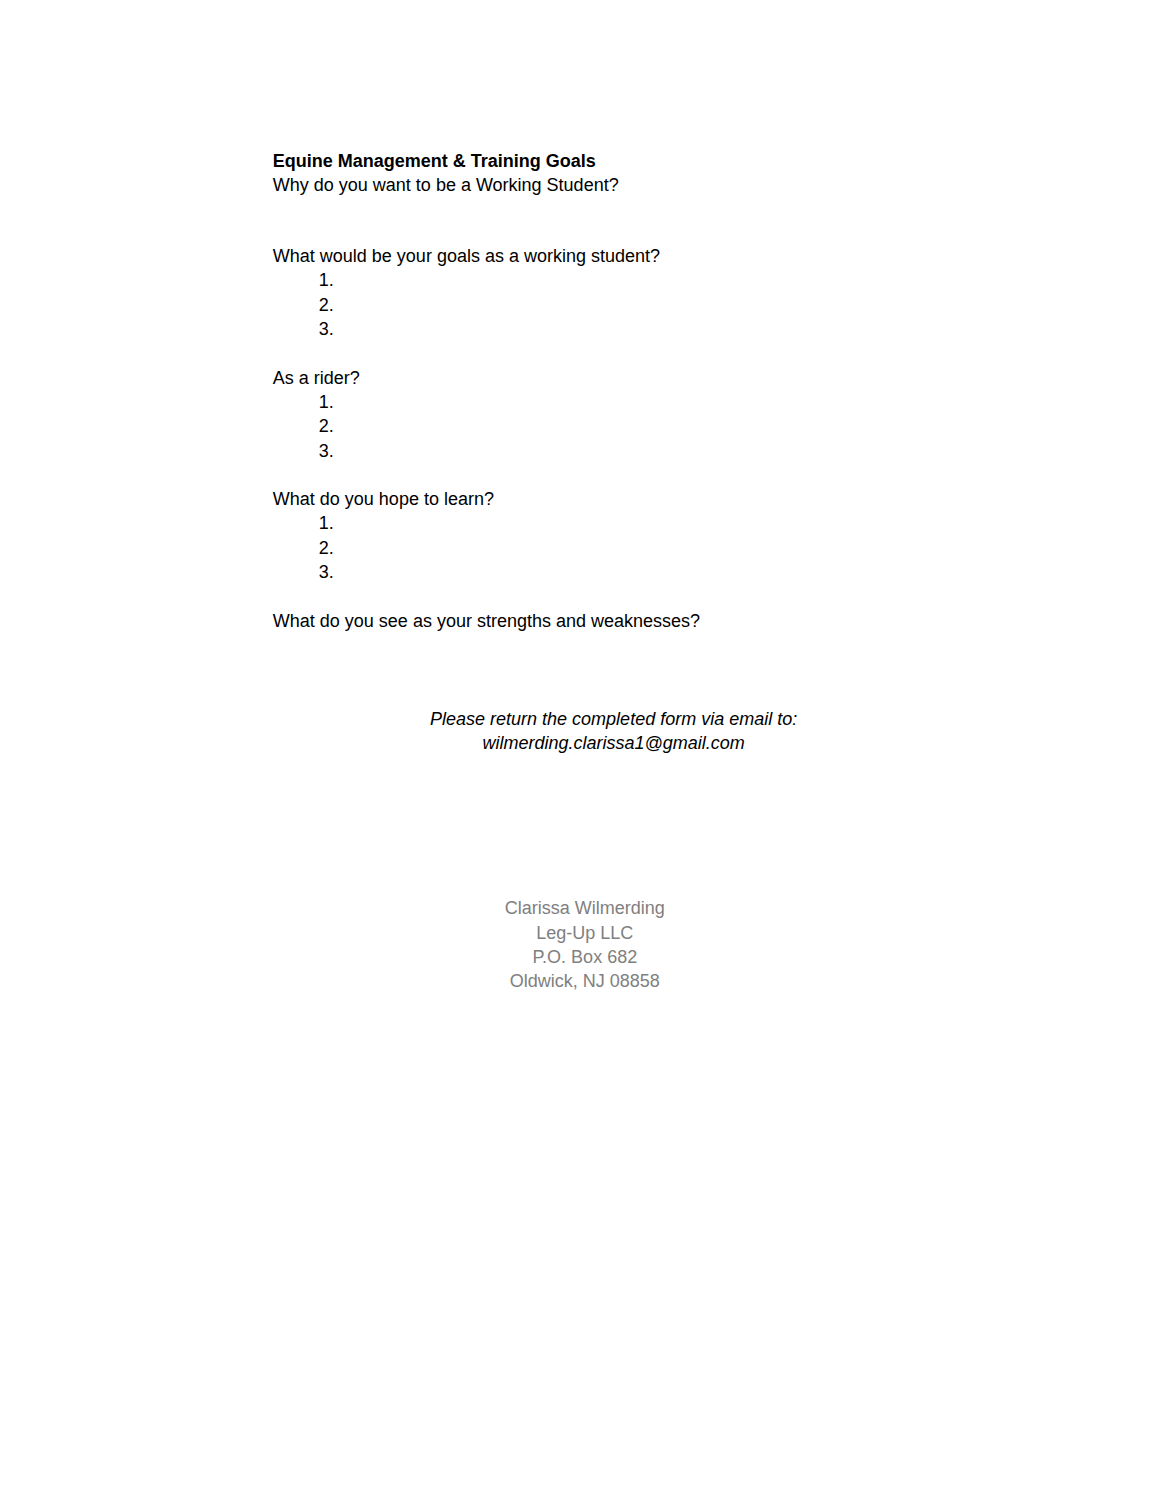Equine Management & Training Goals
Why do you want to be a Working Student?
What would be your goals as a working student?
1.
2.
3.
As a rider?
1.
2.
3.
What do you hope to learn?
1.
2.
3.
What do you see as your strengths and weaknesses?
Please return the completed form via email to: wilmerding.clarissa1@gmail.com
Clarissa Wilmerding
Leg-Up LLC
P.O. Box 682
Oldwick, NJ 08858